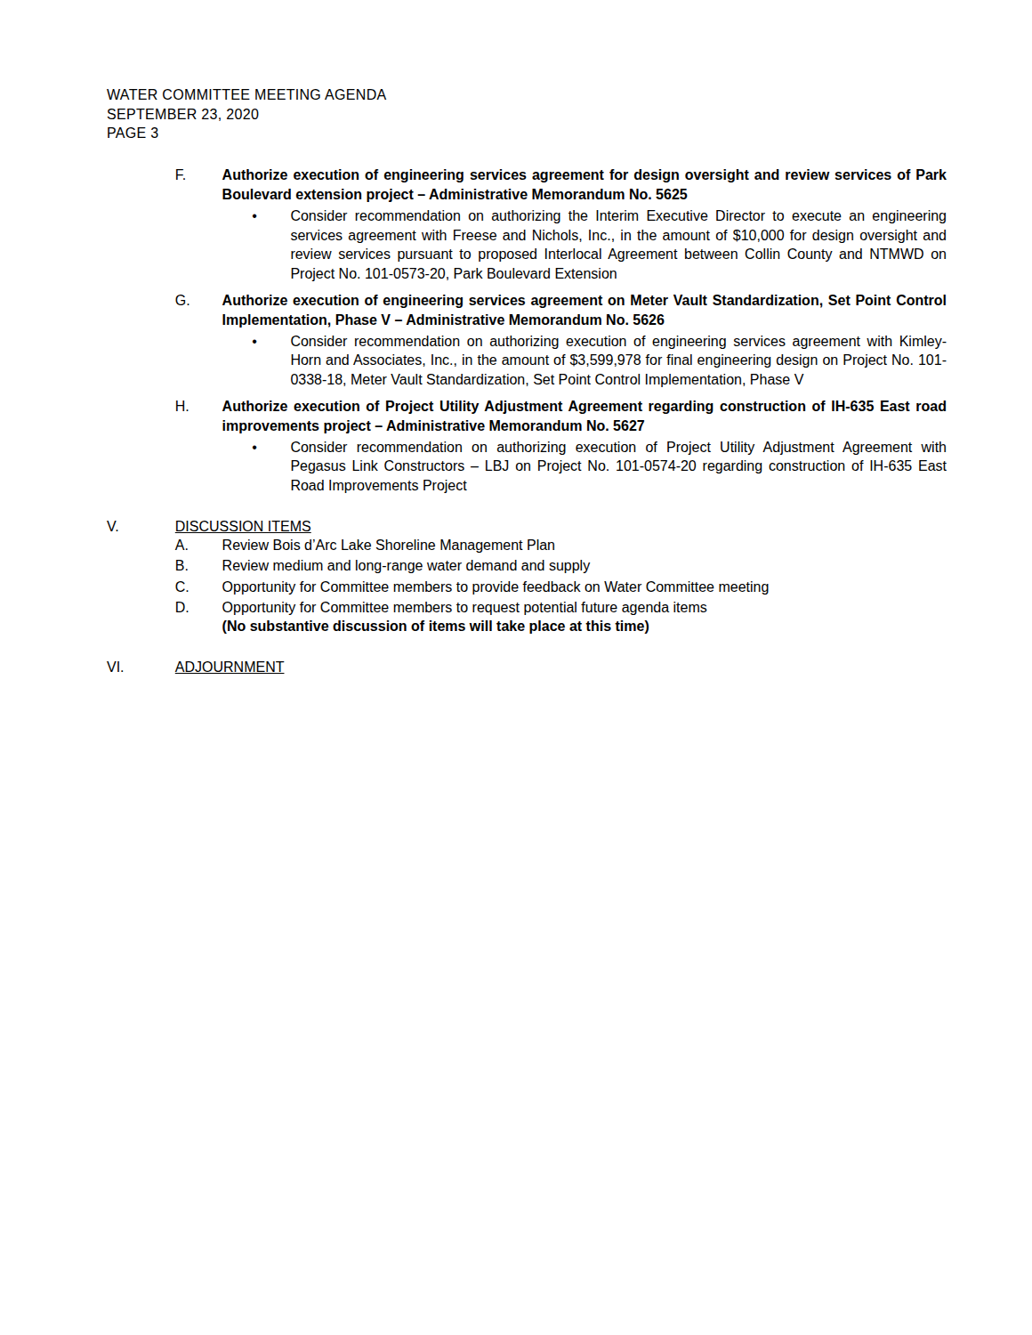WATER COMMITTEE MEETING AGENDA
SEPTEMBER 23, 2020
PAGE 3
F.
Authorize execution of engineering services agreement for design oversight and review services of Park Boulevard extension project – Administrative Memorandum No. 5625
•
Consider recommendation on authorizing the Interim Executive Director to execute an engineering services agreement with Freese and Nichols, Inc., in the amount of $10,000 for design oversight and review services pursuant to proposed Interlocal Agreement between Collin County and NTMWD on Project No. 101-0573-20, Park Boulevard Extension
G.
Authorize execution of engineering services agreement on Meter Vault Standardization, Set Point Control Implementation, Phase V – Administrative Memorandum No. 5626
•
Consider recommendation on authorizing execution of engineering services agreement with Kimley-Horn and Associates, Inc., in the amount of $3,599,978 for final engineering design on Project No. 101-0338-18, Meter Vault Standardization, Set Point Control Implementation, Phase V
H.
Authorize execution of Project Utility Adjustment Agreement regarding construction of IH-635 East road improvements project – Administrative Memorandum No. 5627
•
Consider recommendation on authorizing execution of Project Utility Adjustment Agreement with Pegasus Link Constructors – LBJ on Project No. 101-0574-20 regarding construction of IH-635 East Road Improvements Project
V.
DISCUSSION ITEMS
A.
Review Bois d’Arc Lake Shoreline Management Plan
B.
Review medium and long-range water demand and supply
C.
Opportunity for Committee members to provide feedback on Water Committee meeting
D.
Opportunity for Committee members to request potential future agenda items
(No substantive discussion of items will take place at this time)
VI.
ADJOURNMENT